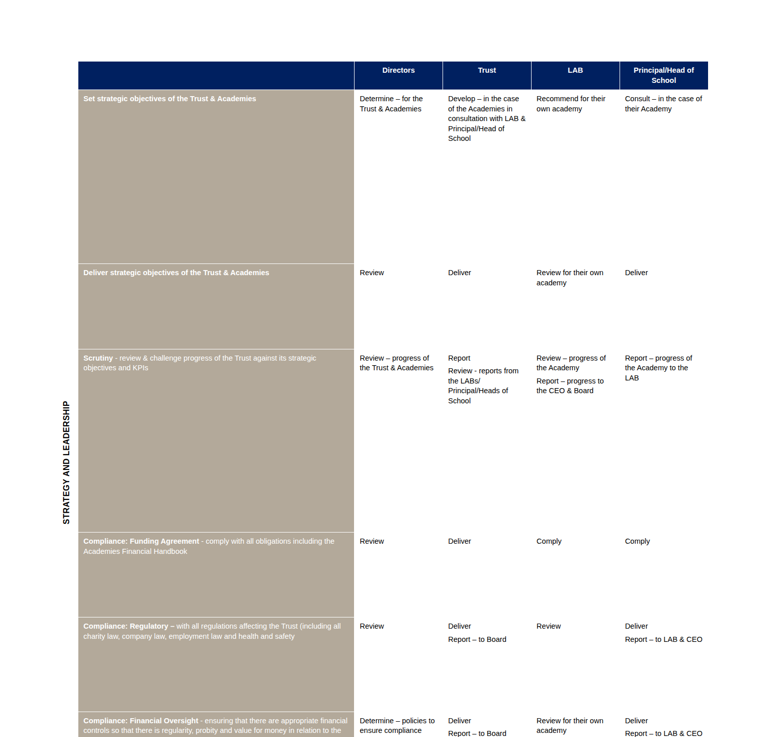| | | Directors | Trust | LAB | Principal/Head of School |
| --- | --- | --- | --- | --- | --- |
| STRATEGY AND LEADERSHIP | Set strategic objectives of the Trust & Academies | Determine – for the Trust & Academies | Develop – in the case of the Academies in consultation with LAB & Principal/Head of School | Recommend for their own academy | Consult – in the case of their Academy |
| Deliver strategic objectives of the Trust & Academies | Review | Deliver | Review for their own academy | Deliver |
| Scrutiny - review & challenge progress of the Trust against its strategic objectives and KPIs | Review – progress of the Trust & Academies | Report Review - reports from the LABs/ Principal/Heads of School | Review – progress of the Academy Report – progress to the CEO & Board | Report – progress of the Academy to the LAB |
| Compliance: Funding Agreement - comply with all obligations including the Academies Financial Handbook | Review | Deliver | Comply | Comply |
| Compliance: Regulatory – with all regulations affecting the Trust (including all charity law, company law, employment law and health and safety | Review | Deliver Report – to Board | Review | Deliver Report – to LAB & CEO |
| Compliance: Financial Oversight - ensuring that there are appropriate financial controls so that there is regularity, probity and value for money in relation to the management of public funds | Determine – policies to ensure compliance Review | Deliver Report – to Board | Review for their own academy | Deliver Report – to LAB & CEO |
Page 4 of 18